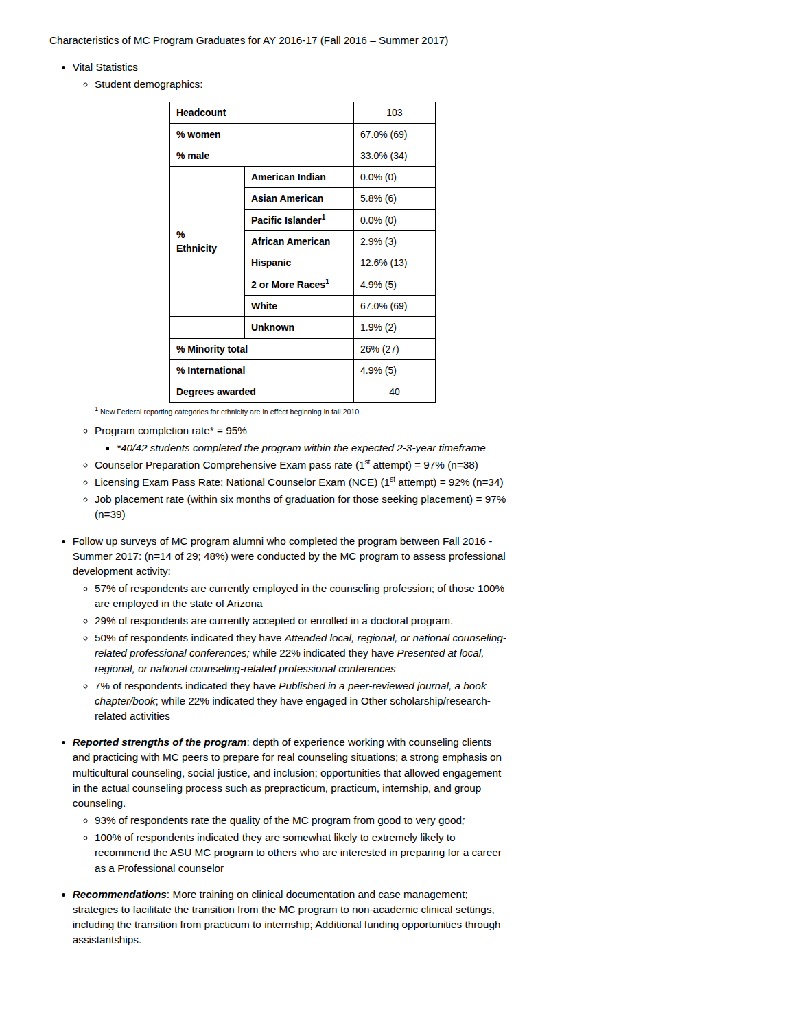Characteristics of MC Program Graduates for AY 2016-17 (Fall 2016 – Summer 2017)
Vital Statistics
Student demographics:
| Headcount | 103 |
| % women | 67.0% (69) |
| % male | 33.0% (34) |
| % Ethnicity | American Indian | 0.0% (0) |
| Asian American | 5.8% (6) |
| Pacific Islander 1 | 0.0% (0) |
| African American | 2.9% (3) |
| Hispanic | 12.6% (13) |
| 2 or More Races 1 | 4.9% (5) |
| White | 67.0% (69) |
| | Unknown | 1.9% (2) |
| % Minority total | 26% (27) |
| % International | 4.9% (5) |
| Degrees awarded | 40 |
1 New Federal reporting categories for ethnicity are in effect beginning in fall 2010.
Program completion rate* = 95%
*40/42 students completed the program within the expected 2-3-year timeframe
Counselor Preparation Comprehensive Exam pass rate (1st attempt) = 97% (n=38)
Licensing Exam Pass Rate: National Counselor Exam (NCE) (1st attempt) = 92% (n=34)
Job placement rate (within six months of graduation for those seeking placement) = 97% (n=39)
Follow up surveys of MC program alumni who completed the program between Fall 2016 - Summer 2017: (n=14 of 29; 48%) were conducted by the MC program to assess professional development activity:
57% of respondents are currently employed in the counseling profession; of those 100% are employed in the state of Arizona
29% of respondents are currently accepted or enrolled in a doctoral program.
50% of respondents indicated they have Attended local, regional, or national counseling-related professional conferences; while 22% indicated they have Presented at local, regional, or national counseling-related professional conferences
7% of respondents indicated they have Published in a peer-reviewed journal, a book chapter/book; while 22% indicated they have engaged in Other scholarship/research-related activities
Reported strengths of the program: depth of experience working with counseling clients and practicing with MC peers to prepare for real counseling situations; a strong emphasis on multicultural counseling, social justice, and inclusion; opportunities that allowed engagement in the actual counseling process such as prepracticum, practicum, internship, and group counseling.
93% of respondents rate the quality of the MC program from good to very good;
100% of respondents indicated they are somewhat likely to extremely likely to recommend the ASU MC program to others who are interested in preparing for a career as a Professional counselor
Recommendations: More training on clinical documentation and case management; strategies to facilitate the transition from the MC program to non-academic clinical settings, including the transition from practicum to internship; Additional funding opportunities through assistantships.